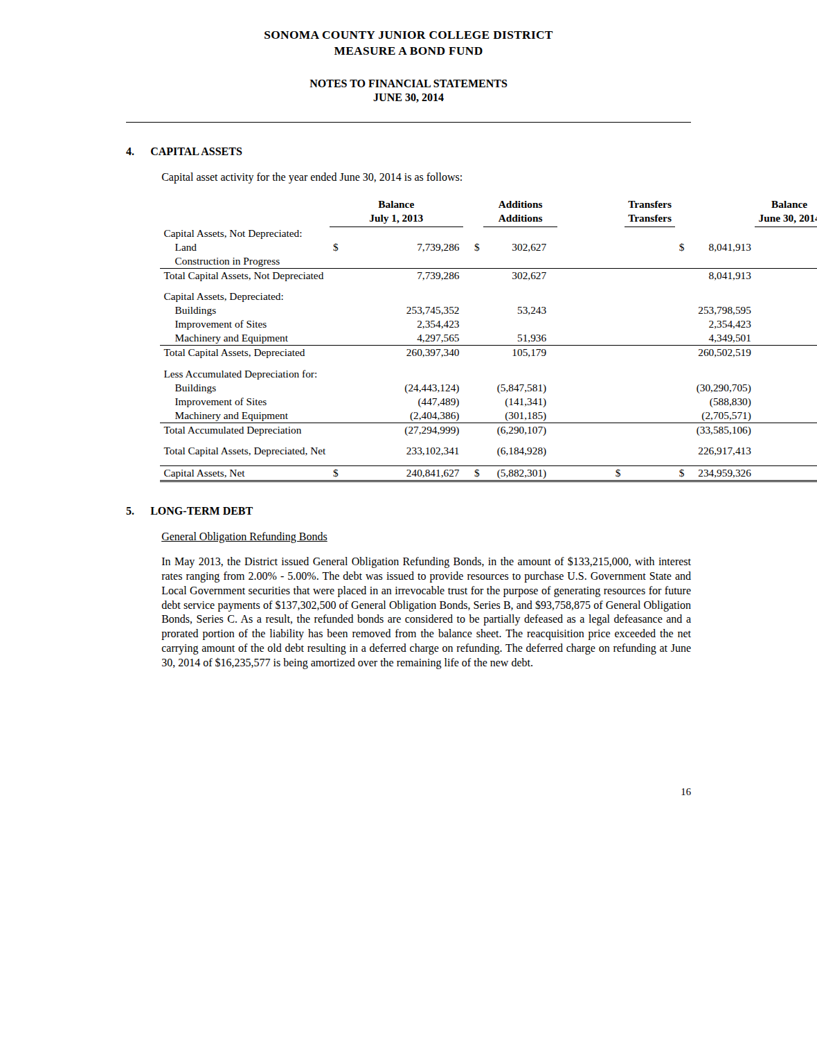SONOMA COUNTY JUNIOR COLLEGE DISTRICT
MEASURE A BOND FUND
NOTES TO FINANCIAL STATEMENTS
JUNE 30, 2014
4. CAPITAL ASSETS
Capital asset activity for the year ended June 30, 2014 is as follows:
| | | Balance | | | Additions | | Transfers | | | Balance |
| --- | --- | --- | --- | --- | --- | --- | --- | --- | --- | --- |
| | | July 1, 2013 | | | Additions | | Transfers | | | June 30, 2014 |
| Capital Assets, Not Depreciated: | | | | | | | | | | | |
| Land | $ | 7,739,286 | | $ | 302,627 | | | | $ | 8,041,913 | |
| Construction in Progress | | | | | | | | | | | |
| Total Capital Assets, Not Depreciated | | 7,739,286 | | | 302,627 | | | | | 8,041,913 | |
| Capital Assets, Depreciated: | | | | | | | | | | | |
| Buildings | | 253,745,352 | | | 53,243 | | | | | 253,798,595 | |
| Improvement of Sites | | 2,354,423 | | | | | | | | 2,354,423 | |
| Machinery and Equipment | | 4,297,565 | | | 51,936 | | | | | 4,349,501 | |
| Total Capital Assets, Depreciated | | 260,397,340 | | | 105,179 | | | | | 260,502,519 | |
| Less Accumulated Depreciation for: | | | | | | | | | | | |
| Buildings | | (24,443,124) | | | (5,847,581) | | | | | (30,290,705) | |
| Improvement of Sites | | (447,489) | | | (141,341) | | | | | (588,830) | |
| Machinery and Equipment | | (2,404,386) | | | (301,185) | | | | | (2,705,571) | |
| Total Accumulated Depreciation | | (27,294,999) | | | (6,290,107) | | | | | (33,585,106) | |
| Total Capital Assets, Depreciated, Net | | 233,102,341 | | | (6,184,928) | | | | | 226,917,413 | |
| Capital Assets, Net | $ | 240,841,627 | | $ | (5,882,301) | | $ | | $ | 234,959,326 | |
5. LONG-TERM DEBT
General Obligation Refunding Bonds
In May 2013, the District issued General Obligation Refunding Bonds, in the amount of $133,215,000, with interest rates ranging from 2.00% - 5.00%. The debt was issued to provide resources to purchase U.S. Government State and Local Government securities that were placed in an irrevocable trust for the purpose of generating resources for future debt service payments of $137,302,500 of General Obligation Bonds, Series B, and $93,758,875 of General Obligation Bonds, Series C. As a result, the refunded bonds are considered to be partially defeased as a legal defeasance and a prorated portion of the liability has been removed from the balance sheet. The reacquisition price exceeded the net carrying amount of the old debt resulting in a deferred charge on refunding. The deferred charge on refunding at June 30, 2014 of $16,235,577 is being amortized over the remaining life of the new debt.
16